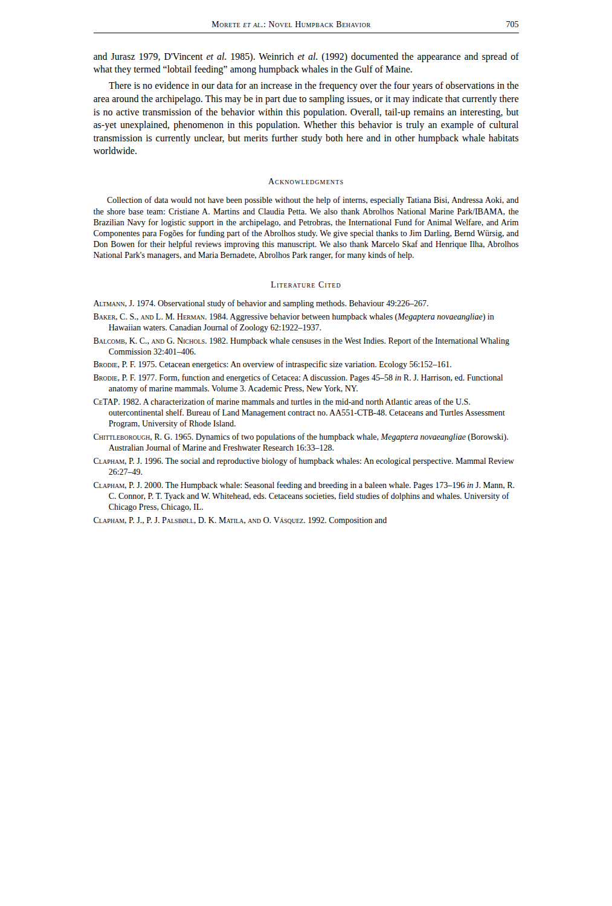Morete et al.: Novel Humpback Behavior 705
and Jurasz 1979, D'Vincent et al. 1985). Weinrich et al. (1992) documented the appearance and spread of what they termed “lobtail feeding” among humpback whales in the Gulf of Maine.
There is no evidence in our data for an increase in the frequency over the four years of observations in the area around the archipelago. This may be in part due to sampling issues, or it may indicate that currently there is no active transmission of the behavior within this population. Overall, tail-up remains an interesting, but as-yet unexplained, phenomenon in this population. Whether this behavior is truly an example of cultural transmission is currently unclear, but merits further study both here and in other humpback whale habitats worldwide.
Acknowledgments
Collection of data would not have been possible without the help of interns, especially Tatiana Bisi, Andressa Aoki, and the shore base team: Cristiane A. Martins and Claudia Petta. We also thank Abrolhos National Marine Park/IBAMA, the Brazilian Navy for logistic support in the archipelago, and Petrobras, the International Fund for Animal Welfare, and Arim Componentes para Fogões for funding part of the Abrolhos study. We give special thanks to Jim Darling, Bernd Würsig, and Don Bowen for their helpful reviews improving this manuscript. We also thank Marcelo Skaf and Henrique Ilha, Abrolhos National Park's managers, and Maria Bernadete, Abrolhos Park ranger, for many kinds of help.
Literature Cited
Altmann, J. 1974. Observational study of behavior and sampling methods. Behaviour 49:226–267.
Baker, C. S., and L. M. Herman. 1984. Aggressive behavior between humpback whales (Megaptera novaeangliae) in Hawaiian waters. Canadian Journal of Zoology 62:1922–1937.
Balcomb, K. C., and G. Nichols. 1982. Humpback whale censuses in the West Indies. Report of the International Whaling Commission 32:401–406.
Brodie, P. F. 1975. Cetacean energetics: An overview of intraspecific size variation. Ecology 56:152–161.
Brodie, P. F. 1977. Form, function and energetics of Cetacea: A discussion. Pages 45–58 in R. J. Harrison, ed. Functional anatomy of marine mammals. Volume 3. Academic Press, New York, NY.
CeTAP. 1982. A characterization of marine mammals and turtles in the mid-and north Atlantic areas of the U.S. outercontinental shelf. Bureau of Land Management contract no. AA551-CTB-48. Cetaceans and Turtles Assessment Program, University of Rhode Island.
Chittleborough, R. G. 1965. Dynamics of two populations of the humpback whale, Megaptera novaeangliae (Borowski). Australian Journal of Marine and Freshwater Research 16:33–128.
Clapham, P. J. 1996. The social and reproductive biology of humpback whales: An ecological perspective. Mammal Review 26:27–49.
Clapham, P. J. 2000. The Humpback whale: Seasonal feeding and breeding in a baleen whale. Pages 173–196 in J. Mann, R. C. Connor, P. T. Tyack and W. Whitehead, eds. Cetaceans societies, field studies of dolphins and whales. University of Chicago Press, Chicago, IL.
Clapham, P. J., P. J. Palsbøll, D. K. Matila, and O. Vásquez. 1992. Composition and